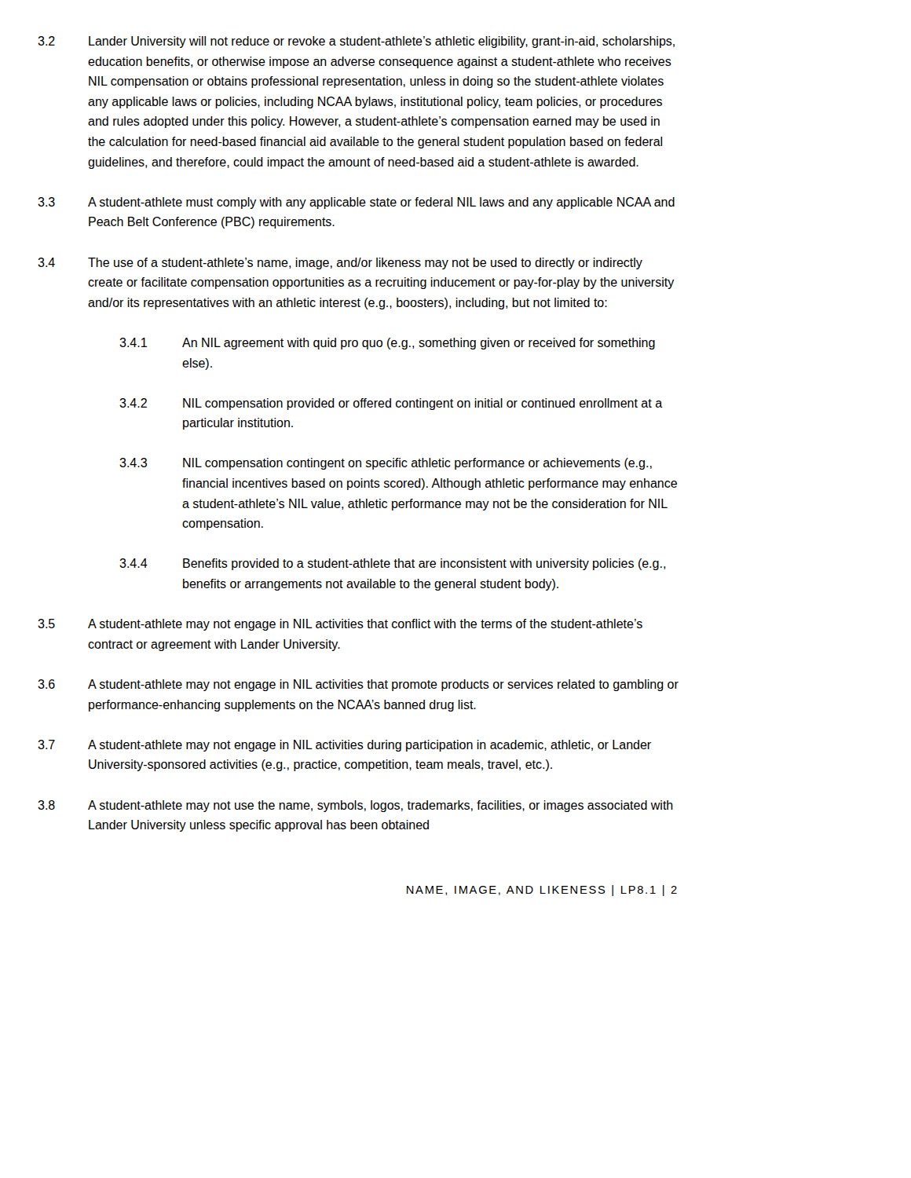3.2 Lander University will not reduce or revoke a student-athlete’s athletic eligibility, grant-in-aid, scholarships, education benefits, or otherwise impose an adverse consequence against a student-athlete who receives NIL compensation or obtains professional representation, unless in doing so the student-athlete violates any applicable laws or policies, including NCAA bylaws, institutional policy, team policies, or procedures and rules adopted under this policy. However, a student-athlete’s compensation earned may be used in the calculation for need-based financial aid available to the general student population based on federal guidelines, and therefore, could impact the amount of need-based aid a student-athlete is awarded.
3.3 A student-athlete must comply with any applicable state or federal NIL laws and any applicable NCAA and Peach Belt Conference (PBC) requirements.
3.4 The use of a student-athlete’s name, image, and/or likeness may not be used to directly or indirectly create or facilitate compensation opportunities as a recruiting inducement or pay-for-play by the university and/or its representatives with an athletic interest (e.g., boosters), including, but not limited to:
3.4.1 An NIL agreement with quid pro quo (e.g., something given or received for something else).
3.4.2 NIL compensation provided or offered contingent on initial or continued enrollment at a particular institution.
3.4.3 NIL compensation contingent on specific athletic performance or achievements (e.g., financial incentives based on points scored). Although athletic performance may enhance a student-athlete’s NIL value, athletic performance may not be the consideration for NIL compensation.
3.4.4 Benefits provided to a student-athlete that are inconsistent with university policies (e.g., benefits or arrangements not available to the general student body).
3.5 A student-athlete may not engage in NIL activities that conflict with the terms of the student-athlete’s contract or agreement with Lander University.
3.6 A student-athlete may not engage in NIL activities that promote products or services related to gambling or performance-enhancing supplements on the NCAA’s banned drug list.
3.7 A student-athlete may not engage in NIL activities during participation in academic, athletic, or Lander University-sponsored activities (e.g., practice, competition, team meals, travel, etc.).
3.8 A student-athlete may not use the name, symbols, logos, trademarks, facilities, or images associated with Lander University unless specific approval has been obtained
NAME, IMAGE, AND LIKENESS | LP8.1 | 2